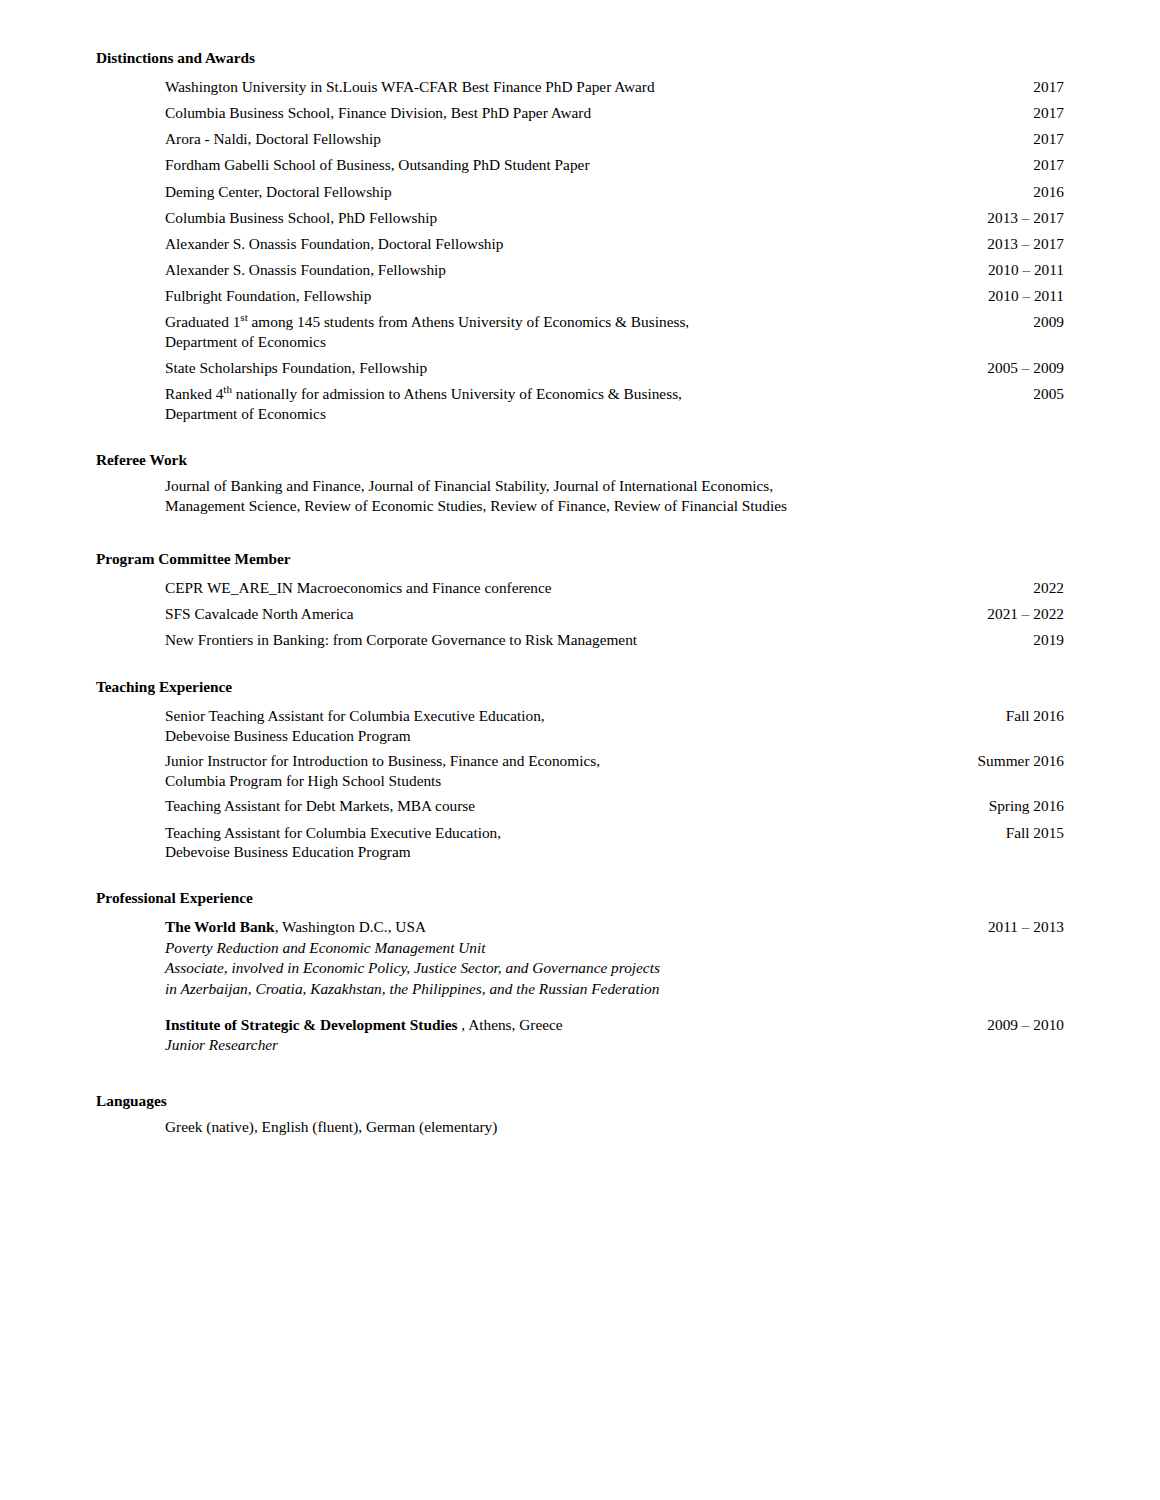Distinctions and Awards
| Washington University in St.Louis WFA-CFAR Best Finance PhD Paper Award | 2017 |
| Columbia Business School, Finance Division, Best PhD Paper Award | 2017 |
| Arora - Naldi, Doctoral Fellowship | 2017 |
| Fordham Gabelli School of Business, Outsanding PhD Student Paper | 2017 |
| Deming Center, Doctoral Fellowship | 2016 |
| Columbia Business School, PhD Fellowship | 2013 – 2017 |
| Alexander S. Onassis Foundation, Doctoral Fellowship | 2013 – 2017 |
| Alexander S. Onassis Foundation, Fellowship | 2010 – 2011 |
| Fulbright Foundation, Fellowship | 2010 – 2011 |
| Graduated 1 st among 145 students from Athens University of Economics & Business, Department of Economics | 2009 |
| State Scholarships Foundation, Fellowship | 2005 – 2009 |
| Ranked 4 th nationally for admission to Athens University of Economics & Business, Department of Economics | 2005 |
Referee Work
Journal of Banking and Finance, Journal of Financial Stability, Journal of International Economics,
Management Science, Review of Economic Studies, Review of Finance, Review of Financial Studies
Program Committee Member
| CEPR WE_ARE_IN Macroeconomics and Finance conference | 2022 |
| SFS Cavalcade North America | 2021 – 2022 |
| New Frontiers in Banking: from Corporate Governance to Risk Management | 2019 |
Teaching Experience
| Senior Teaching Assistant for Columbia Executive Education, Debevoise Business Education Program | Fall 2016 |
| Junior Instructor for Introduction to Business, Finance and Economics, Columbia Program for High School Students | Summer 2016 |
| Teaching Assistant for Debt Markets, MBA course | Spring 2016 |
| Teaching Assistant for Columbia Executive Education, Debevoise Business Education Program | Fall 2015 |
Professional Experience
| The World Bank , Washington D.C., USA Poverty Reduction and Economic Management Unit Associate, involved in Economic Policy, Justice Sector, and Governance projects in Azerbaijan, Croatia, Kazakhstan, the Philippines, and the Russian Federation | 2011 – 2013 |
| Institute of Strategic & Development Studies , Athens, Greece Junior Researcher | 2009 – 2010 |
Languages
Greek (native), English (fluent), German (elementary)